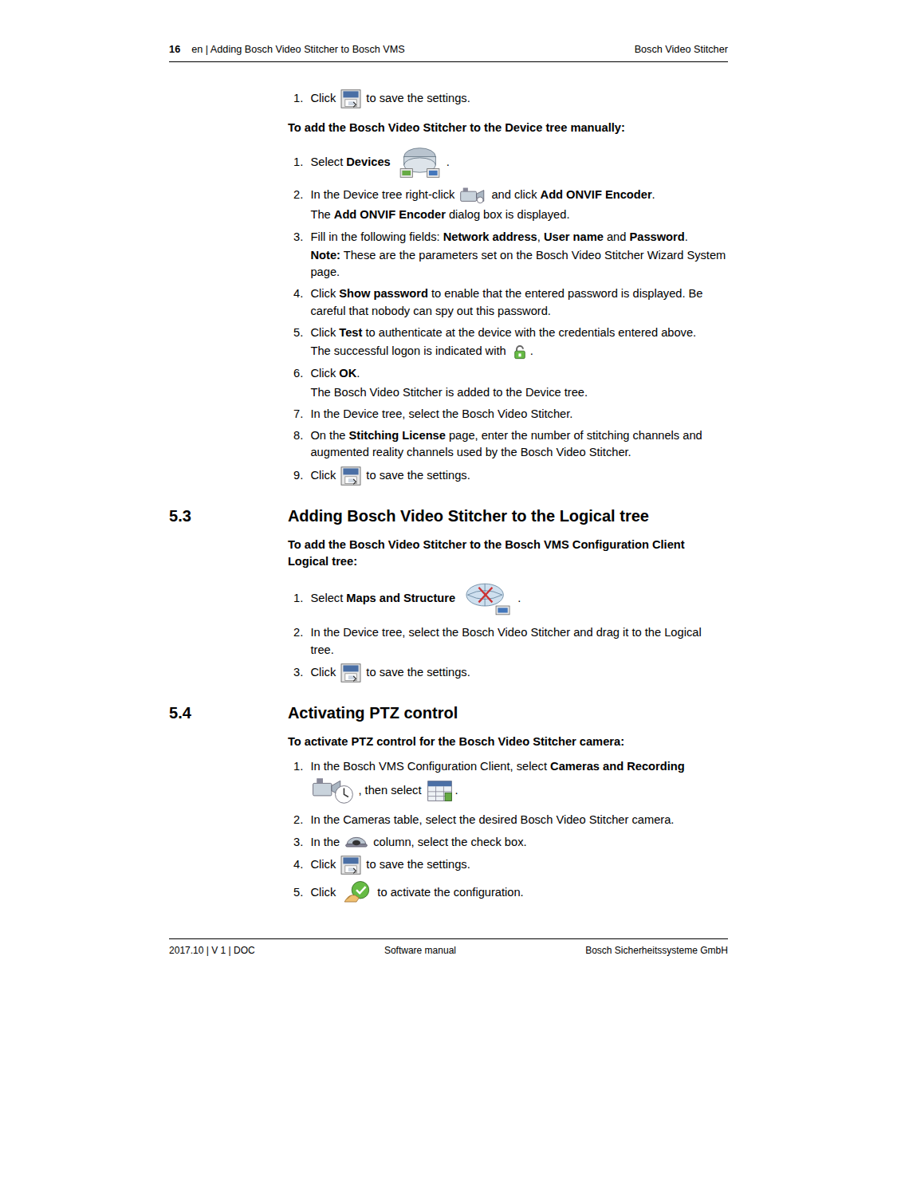16en | Adding Bosch Video Stitcher to Bosch VMS
Bosch Video Stitcher
Click to save the settings.
To add the Bosch Video Stitcher to the Device tree manually:
Select Devices .
In the Device tree right-click and click Add ONVIF Encoder. The Add ONVIF Encoder dialog box is displayed.
Fill in the following fields: Network address, User name and Password. Note: These are the parameters set on the Bosch Video Stitcher Wizard System page.
Click Show password to enable that the entered password is displayed. Be careful that nobody can spy out this password.
Click Test to authenticate at the device with the credentials entered above. The successful logon is indicated with .
Click OK. The Bosch Video Stitcher is added to the Device tree.
In the Device tree, select the Bosch Video Stitcher.
On the Stitching License page, enter the number of stitching channels and augmented reality channels used by the Bosch Video Stitcher.
Click to save the settings.
5.3
Adding Bosch Video Stitcher to the Logical tree
To add the Bosch Video Stitcher to the Bosch VMS Configuration Client Logical tree:
Select Maps and Structure .
In the Device tree, select the Bosch Video Stitcher and drag it to the Logical tree.
Click to save the settings.
5.4
Activating PTZ control
To activate PTZ control for the Bosch Video Stitcher camera:
In the Bosch VMS Configuration Client, select Cameras and Recording , then select .
In the Cameras table, select the desired Bosch Video Stitcher camera.
In the column, select the check box.
Click to save the settings.
Click to activate the configuration.
2017.10 | V 1 | DOC
Software manual
Bosch Sicherheitssysteme GmbH